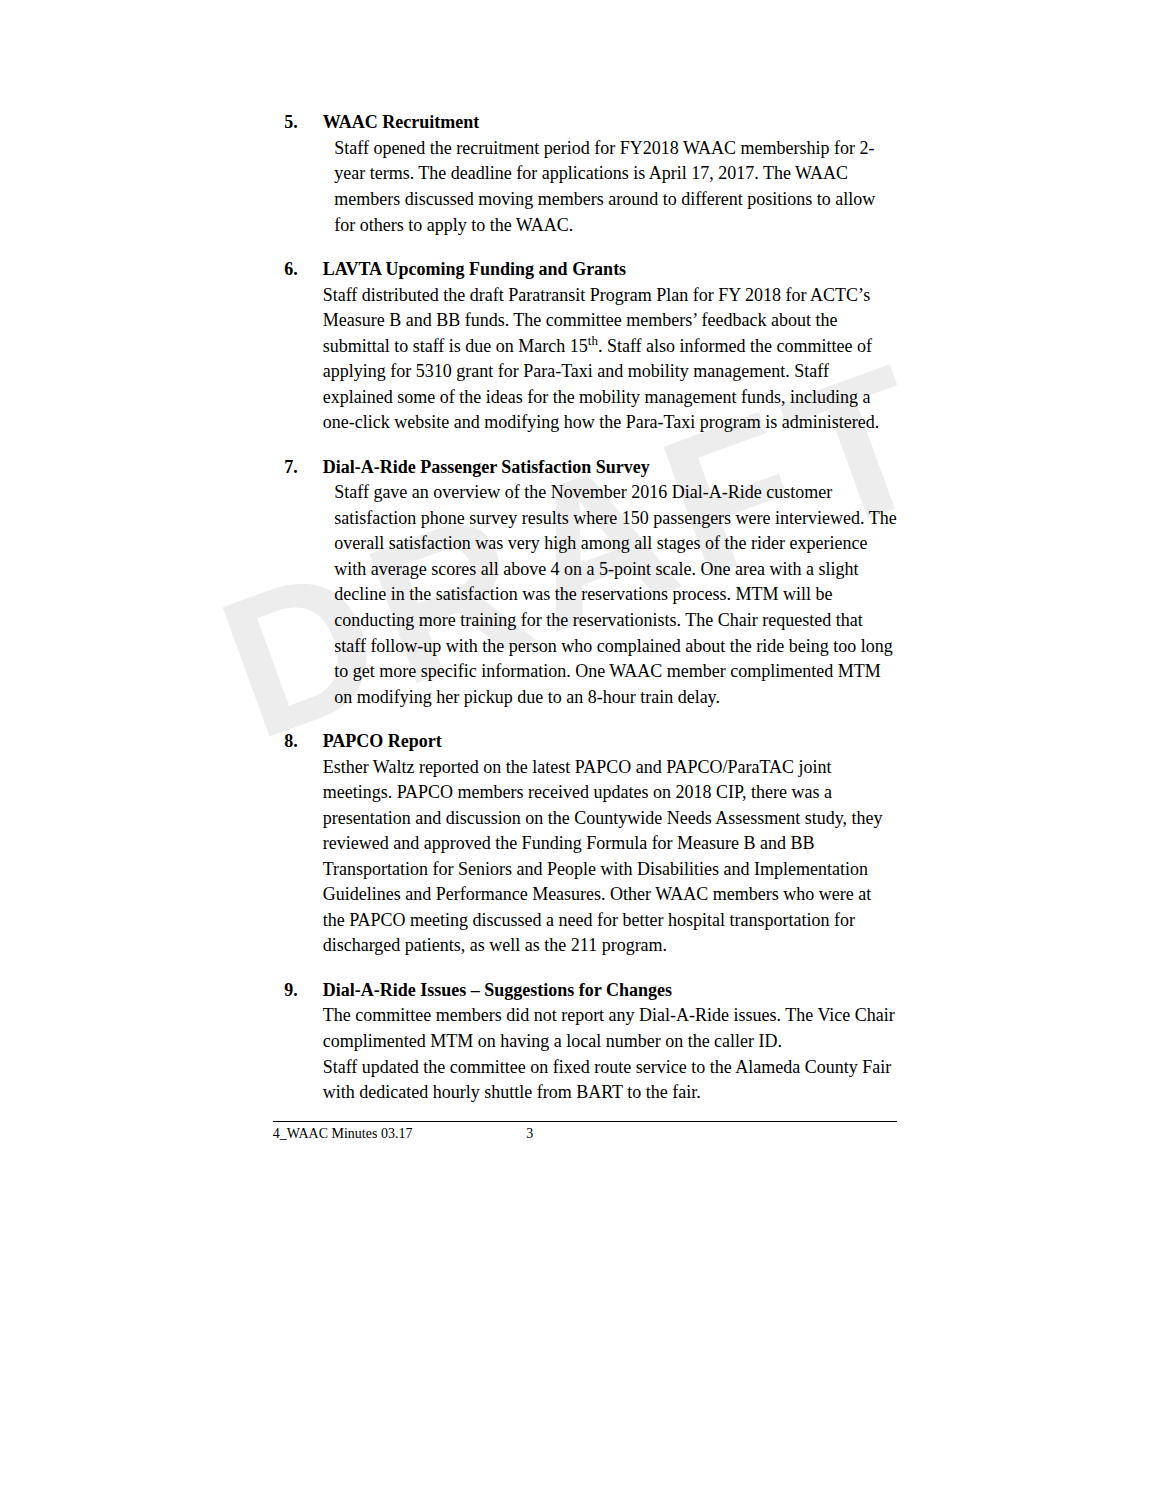DRAFT
5.
WAAC Recruitment
Staff opened the recruitment period for FY2018 WAAC membership for 2-year terms. The deadline for applications is April 17, 2017. The WAAC members discussed moving members around to different positions to allow for others to apply to the WAAC.
6.
LAVTA Upcoming Funding and Grants
Staff distributed the draft Paratransit Program Plan for FY 2018 for ACTC’s Measure B and BB funds. The committee members’ feedback about the submittal to staff is due on March 15th. Staff also informed the committee of applying for 5310 grant for Para-Taxi and mobility management. Staff explained some of the ideas for the mobility management funds, including a one-click website and modifying how the Para-Taxi program is administered.
7.
Dial-A-Ride Passenger Satisfaction Survey
Staff gave an overview of the November 2016 Dial-A-Ride customer satisfaction phone survey results where 150 passengers were interviewed. The overall satisfaction was very high among all stages of the rider experience with average scores all above 4 on a 5-point scale. One area with a slight decline in the satisfaction was the reservations process. MTM will be conducting more training for the reservationists. The Chair requested that staff follow-up with the person who complained about the ride being too long to get more specific information. One WAAC member complimented MTM on modifying her pickup due to an 8-hour train delay.
8.
PAPCO Report
Esther Waltz reported on the latest PAPCO and PAPCO/ParaTAC joint meetings. PAPCO members received updates on 2018 CIP, there was a presentation and discussion on the Countywide Needs Assessment study, they reviewed and approved the Funding Formula for Measure B and BB Transportation for Seniors and People with Disabilities and Implementation Guidelines and Performance Measures. Other WAAC members who were at the PAPCO meeting discussed a need for better hospital transportation for discharged patients, as well as the 211 program.
9.
Dial-A-Ride Issues – Suggestions for Changes
The committee members did not report any Dial-A-Ride issues. The Vice Chair complimented MTM on having a local number on the caller ID.
Staff updated the committee on fixed route service to the Alameda County Fair with dedicated hourly shuttle from BART to the fair.
4_WAAC Minutes 03.17
3